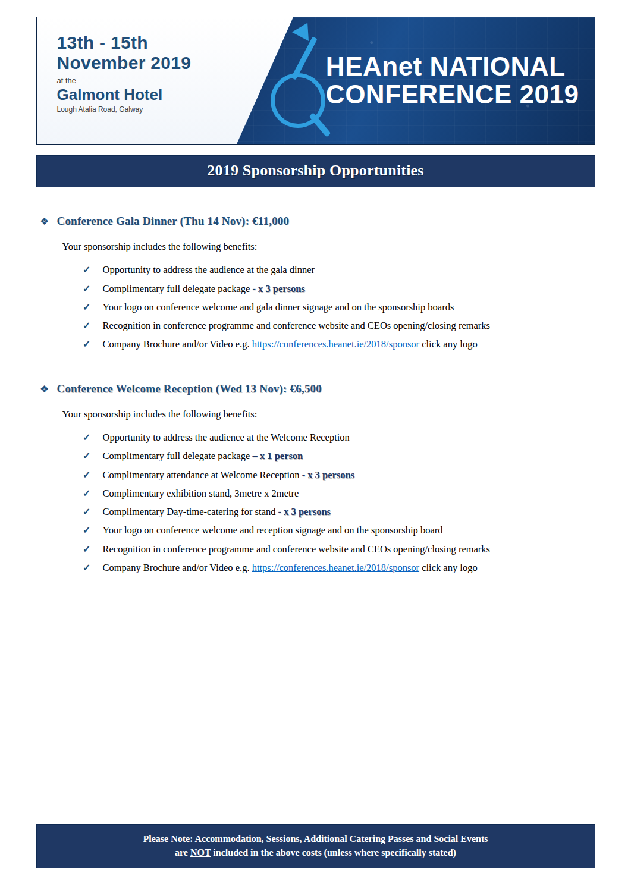13th - 15th
November 2019
at the
Galmont Hotel
Lough Atalia Road, Galway
HEAnet NATIONAL
CONFERENCE 2019
2019 Sponsorship Opportunities
❖
Conference Gala Dinner (Thu 14 Nov): €11,000
Your sponsorship includes the following benefits:
Opportunity to address the audience at the gala dinner
Complimentary full delegate package - x 3 persons
Your logo on conference welcome and gala dinner signage and on the sponsorship boards
Recognition in conference programme and conference website and CEOs opening/closing remarks
Company Brochure and/or Video e.g. https://conferences.heanet.ie/2018/sponsor click any logo
❖
Conference Welcome Reception (Wed 13 Nov): €6,500
Your sponsorship includes the following benefits:
Opportunity to address the audience at the Welcome Reception
Complimentary full delegate package – x 1 person
Complimentary attendance at Welcome Reception - x 3 persons
Complimentary exhibition stand, 3metre x 2metre
Complimentary Day-time-catering for stand - x 3 persons
Your logo on conference welcome and reception signage and on the sponsorship board
Recognition in conference programme and conference website and CEOs opening/closing remarks
Company Brochure and/or Video e.g. https://conferences.heanet.ie/2018/sponsor click any logo
Please Note: Accommodation, Sessions, Additional Catering Passes and Social Events
are NOT included in the above costs (unless where specifically stated)